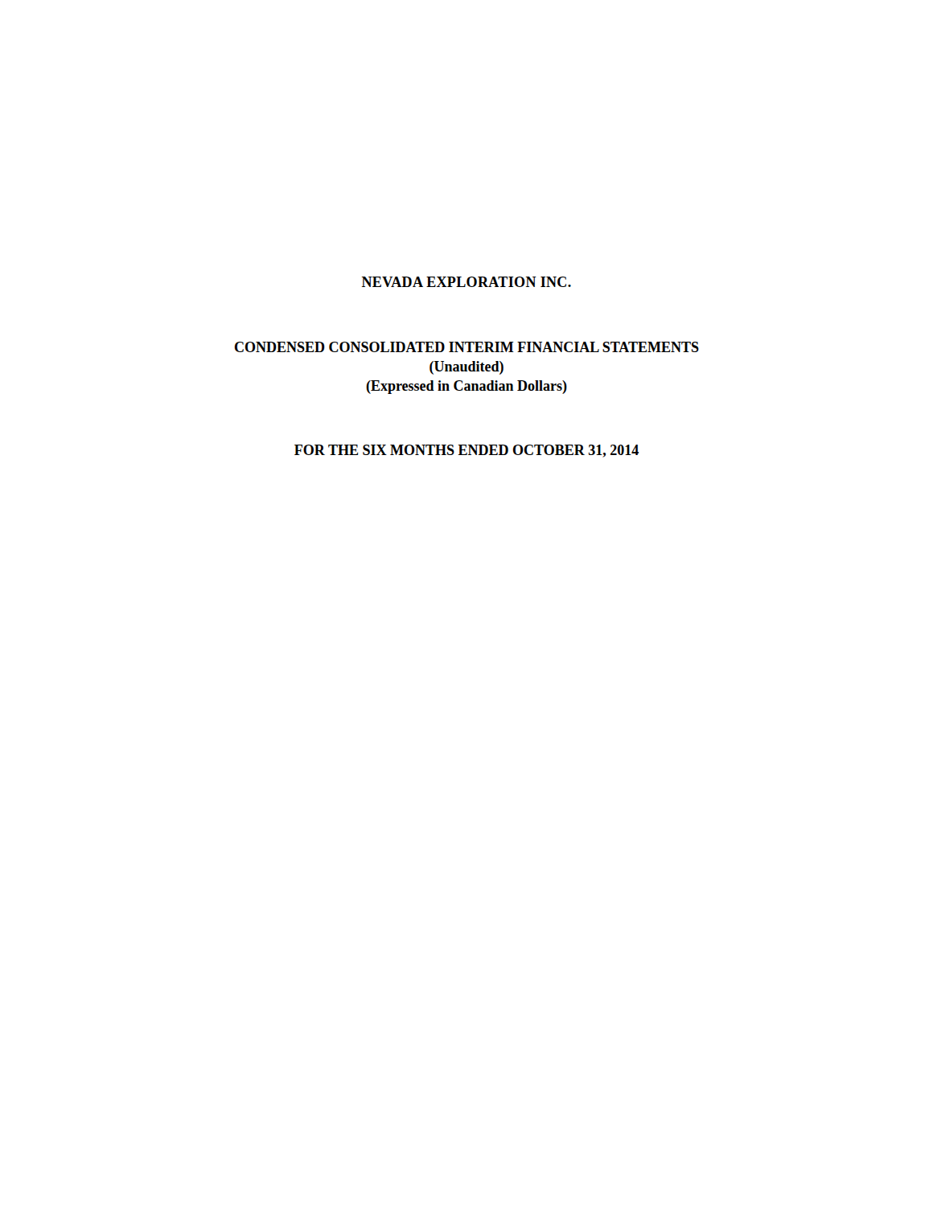NEVADA EXPLORATION INC.
CONDENSED CONSOLIDATED INTERIM FINANCIAL STATEMENTS (Unaudited) (Expressed in Canadian Dollars)
FOR THE SIX MONTHS ENDED OCTOBER 31, 2014